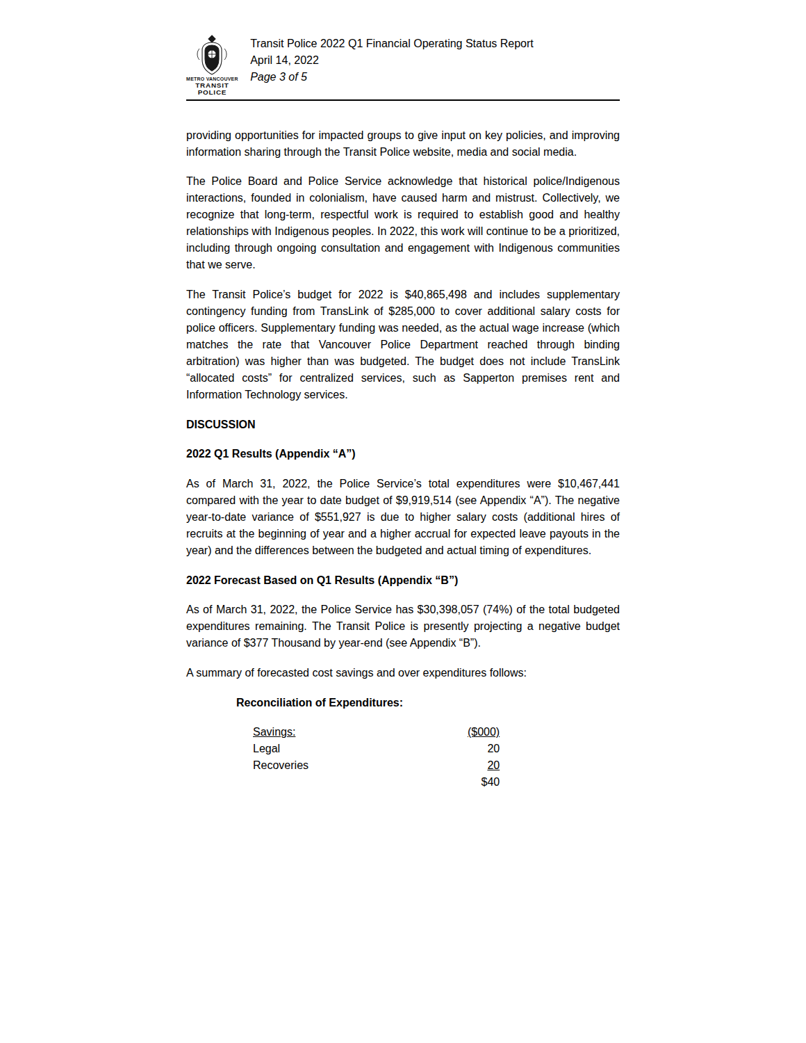METRO VANCOUVERTRANSIT POLICE
Transit Police 2022 Q1 Financial Operating Status Report
April 14, 2022
Page 3 of 5
providing opportunities for impacted groups to give input on key policies, and improving information sharing through the Transit Police website, media and social media.
The Police Board and Police Service acknowledge that historical police/Indigenous interactions, founded in colonialism, have caused harm and mistrust. Collectively, we recognize that long-term, respectful work is required to establish good and healthy relationships with Indigenous peoples. In 2022, this work will continue to be a prioritized, including through ongoing consultation and engagement with Indigenous communities that we serve.
The Transit Police’s budget for 2022 is $40,865,498 and includes supplementary contingency funding from TransLink of $285,000 to cover additional salary costs for police officers. Supplementary funding was needed, as the actual wage increase (which matches the rate that Vancouver Police Department reached through binding arbitration) was higher than was budgeted. The budget does not include TransLink “allocated costs” for centralized services, such as Sapperton premises rent and Information Technology services.
DISCUSSION
2022 Q1 Results (Appendix “A”)
As of March 31, 2022, the Police Service’s total expenditures were $10,467,441 compared with the year to date budget of $9,919,514 (see Appendix “A”). The negative year-to-date variance of $551,927 is due to higher salary costs (additional hires of recruits at the beginning of year and a higher accrual for expected leave payouts in the year) and the differences between the budgeted and actual timing of expenditures.
2022 Forecast Based on Q1 Results (Appendix “B”)
As of March 31, 2022, the Police Service has $30,398,057 (74%) of the total budgeted expenditures remaining. The Transit Police is presently projecting a negative budget variance of $377 Thousand by year-end (see Appendix “B”).
A summary of forecasted cost savings and over expenditures follows:
Reconciliation of Expenditures:
| Savings: | ($000) |
| Legal | 20 |
| Recoveries | 20 |
| | $40 |